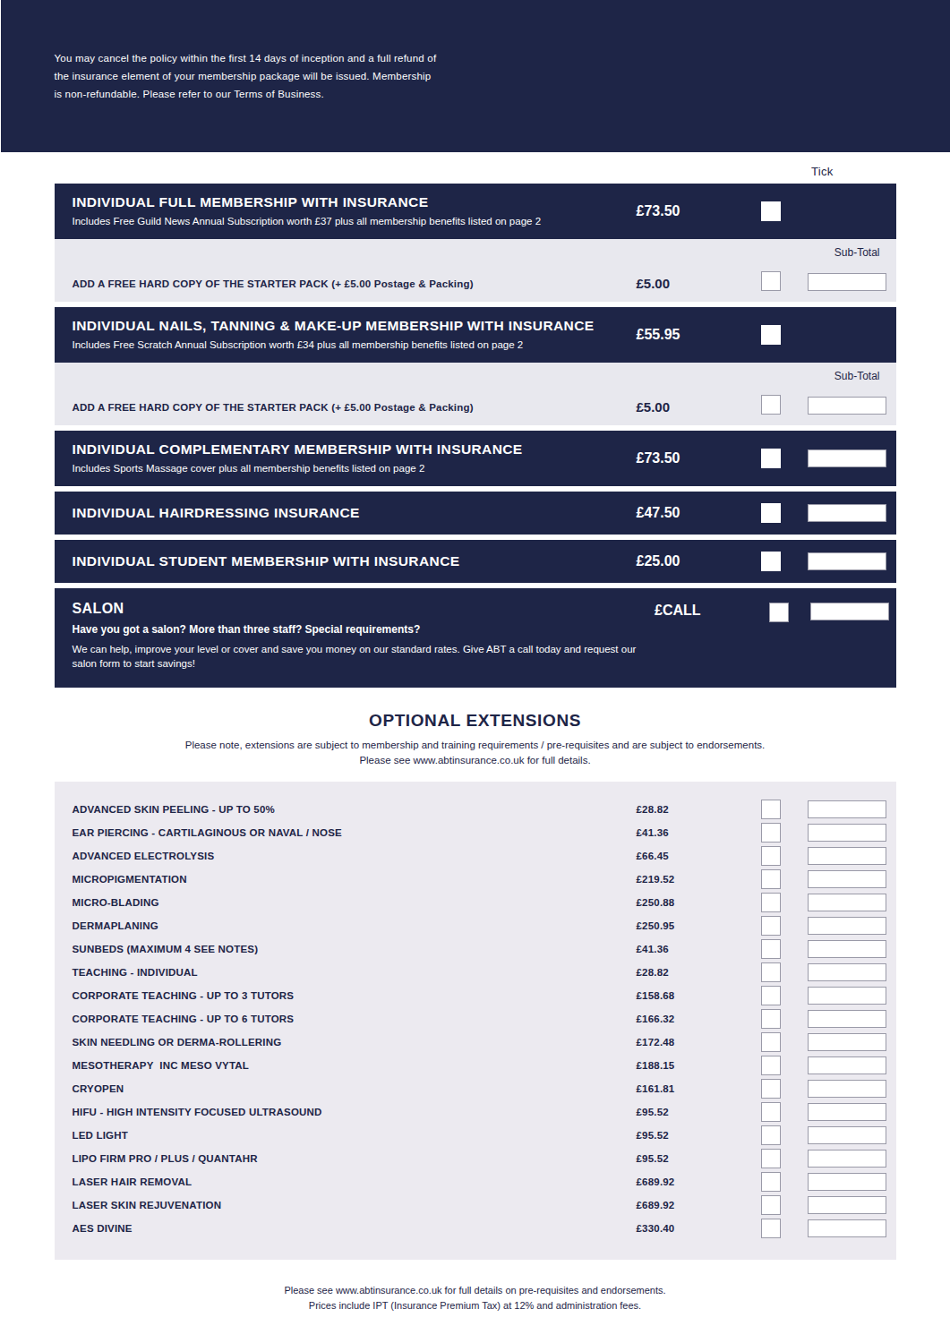You may cancel the policy within the first 14 days of inception and a full refund of the insurance element of your membership package will be issued. Membership is non-refundable. Please refer to our Terms of Business.
Tick
Individual Full Membership with Insurance
Includes Free Guild News Annual Subscription worth £37 plus all membership benefits listed on page 2
£73.50
Sub-Total
ADD A FREE HARD COPY OF THE STARTER PACK (+ £5.00 Postage & Packing)
£5.00
Individual Nails, Tanning & Make-up Membership with Insurance
Includes Free Scratch Annual Subscription worth £34 plus all membership benefits listed on page 2
£55.95
Sub-Total
ADD A FREE HARD COPY OF THE STARTER PACK (+ £5.00 Postage & Packing)
£5.00
Individual Complementary Membership with Insurance
Includes Sports Massage cover plus all membership benefits listed on page 2
£73.50
Individual Hairdressing Insurance
£47.50
Individual Student Membership with Insurance
£25.00
SALON
Have you got a salon? More than three staff? Special requirements?
We can help, improve your level or cover and save you money on our standard rates. Give ABT a call today and request our salon form to start savings!
£CALL
OPTIONAL EXTENSIONS
Please note, extensions are subject to membership and training requirements / pre-requisites and are subject to endorsements.
Please see www.abtinsurance.co.uk for full details.
| ADVANCED SKIN PEELING - UP TO 50% | £28.82 | | |
| EAR PIERCING - CARTILAGINOUS OR NAVAL / NOSE | £41.36 | | |
| ADVANCED ELECTROLYSIS | £66.45 | | |
| MICROPIGMENTATION | £219.52 | | |
| MICRO-BLADING | £250.88 | | |
| DERMAPLANING | £250.95 | | |
| SUNBEDS (MAXIMUM 4 SEE NOTES) | £41.36 | | |
| TEACHING - INDIVIDUAL | £28.82 | | |
| CORPORATE TEACHING - UP TO 3 TUTORS | £158.68 | | |
| CORPORATE TEACHING - UP TO 6 TUTORS | £166.32 | | |
| SKIN NEEDLING OR DERMA-ROLLERING | £172.48 | | |
| MESOTHERAPY INC MESO VYTAL | £188.15 | | |
| CRYOPEN | £161.81 | | |
| HIFU - HIGH INTENSITY FOCUSED ULTRASOUND | £95.52 | | |
| LED LIGHT | £95.52 | | |
| LIPO FIRM PRO / PLUS / QUANTAHR | £95.52 | | |
| LASER HAIR REMOVAL | £689.92 | | |
| LASER SKIN REJUVENATION | £689.92 | | |
| AES DIVINE | £330.40 | | |
Please see www.abtinsurance.co.uk for full details on pre-requisites and endorsements.
Prices include IPT (Insurance Premium Tax) at 12% and administration fees.